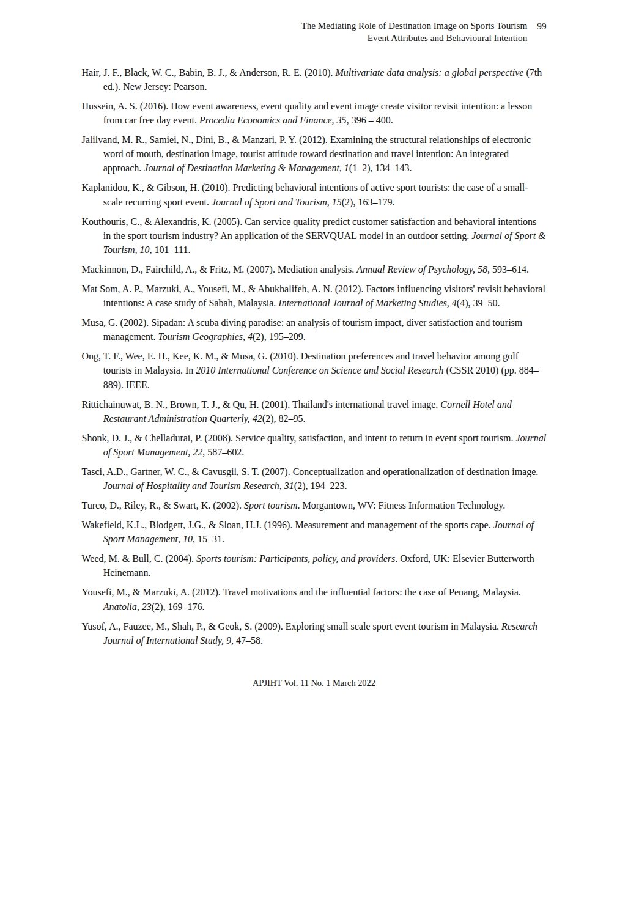The Mediating Role of Destination Image on Sports Tourism
Event Attributes and Behavioural Intention
99
Hair, J. F., Black, W. C., Babin, B. J., & Anderson, R. E. (2010). Multivariate data analysis: a global perspective (7th ed.). New Jersey: Pearson.
Hussein, A. S. (2016). How event awareness, event quality and event image create visitor revisit intention: a lesson from car free day event. Procedia Economics and Finance, 35, 396 – 400.
Jalilvand, M. R., Samiei, N., Dini, B., & Manzari, P. Y. (2012). Examining the structural relationships of electronic word of mouth, destination image, tourist attitude toward destination and travel intention: An integrated approach. Journal of Destination Marketing & Management, 1(1–2), 134–143.
Kaplanidou, K., & Gibson, H. (2010). Predicting behavioral intentions of active sport tourists: the case of a small-scale recurring sport event. Journal of Sport and Tourism, 15(2), 163–179.
Kouthouris, C., & Alexandris, K. (2005). Can service quality predict customer satisfaction and behavioral intentions in the sport tourism industry? An application of the SERVQUAL model in an outdoor setting. Journal of Sport & Tourism, 10, 101–111.
Mackinnon, D., Fairchild, A., & Fritz, M. (2007). Mediation analysis. Annual Review of Psychology, 58, 593–614.
Mat Som, A. P., Marzuki, A., Yousefi, M., & Abukhalifeh, A. N. (2012). Factors influencing visitors' revisit behavioral intentions: A case study of Sabah, Malaysia. International Journal of Marketing Studies, 4(4), 39–50.
Musa, G. (2002). Sipadan: A scuba diving paradise: an analysis of tourism impact, diver satisfaction and tourism management. Tourism Geographies, 4(2), 195–209.
Ong, T. F., Wee, E. H., Kee, K. M., & Musa, G. (2010). Destination preferences and travel behavior among golf tourists in Malaysia. In 2010 International Conference on Science and Social Research (CSSR 2010) (pp. 884–889). IEEE.
Rittichainuwat, B. N., Brown, T. J., & Qu, H. (2001). Thailand's international travel image. Cornell Hotel and Restaurant Administration Quarterly, 42(2), 82–95.
Shonk, D. J., & Chelladurai, P. (2008). Service quality, satisfaction, and intent to return in event sport tourism. Journal of Sport Management, 22, 587–602.
Tasci, A.D., Gartner, W. C., & Cavusgil, S. T. (2007). Conceptualization and operationalization of destination image. Journal of Hospitality and Tourism Research, 31(2), 194–223.
Turco, D., Riley, R., & Swart, K. (2002). Sport tourism. Morgantown, WV: Fitness Information Technology.
Wakefield, K.L., Blodgett, J.G., & Sloan, H.J. (1996). Measurement and management of the sports cape. Journal of Sport Management, 10, 15–31.
Weed, M. & Bull, C. (2004). Sports tourism: Participants, policy, and providers. Oxford, UK: Elsevier Butterworth Heinemann.
Yousefi, M., & Marzuki, A. (2012). Travel motivations and the influential factors: the case of Penang, Malaysia. Anatolia, 23(2), 169–176.
Yusof, A., Fauzee, M., Shah, P., & Geok, S. (2009). Exploring small scale sport event tourism in Malaysia. Research Journal of International Study, 9, 47–58.
APJIHT Vol. 11 No. 1 March 2022